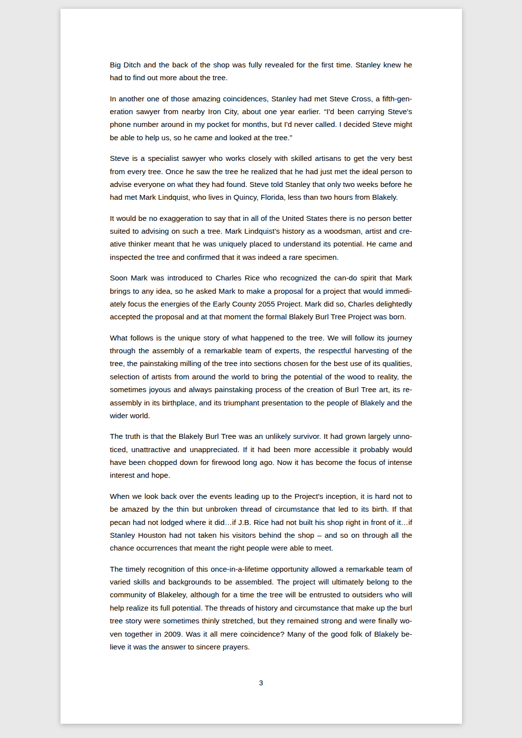Big Ditch and the back of the shop was fully revealed for the first time. Stanley knew he had to find out more about the tree.
In another one of those amazing coincidences, Stanley had met Steve Cross, a fifth-generation sawyer from nearby Iron City, about one year earlier. “I'd been carrying Steve's phone number around in my pocket for months, but I'd never called. I decided Steve might be able to help us, so he came and looked at the tree.”
Steve is a specialist sawyer who works closely with skilled artisans to get the very best from every tree. Once he saw the tree he realized that he had just met the ideal person to advise everyone on what they had found. Steve told Stanley that only two weeks before he had met Mark Lindquist, who lives in Quincy, Florida, less than two hours from Blakely.
It would be no exaggeration to say that in all of the United States there is no person better suited to advising on such a tree. Mark Lindquist’s history as a woodsman, artist and creative thinker meant that he was uniquely placed to understand its potential. He came and inspected the tree and confirmed that it was indeed a rare specimen.
Soon Mark was introduced to Charles Rice who recognized the can-do spirit that Mark brings to any idea, so he asked Mark to make a proposal for a project that would immediately focus the energies of the Early County 2055 Project. Mark did so, Charles delightedly accepted the proposal and at that moment the formal Blakely Burl Tree Project was born.
What follows is the unique story of what happened to the tree. We will follow its journey through the assembly of a remarkable team of experts, the respectful harvesting of the tree, the painstaking milling of the tree into sections chosen for the best use of its qualities, selection of artists from around the world to bring the potential of the wood to reality, the sometimes joyous and always painstaking process of the creation of Burl Tree art, its reassembly in its birthplace, and its triumphant presentation to the people of Blakely and the wider world.
The truth is that the Blakely Burl Tree was an unlikely survivor. It had grown largely unnoticed, unattractive and unappreciated. If it had been more accessible it probably would have been chopped down for firewood long ago. Now it has become the focus of intense interest and hope.
When we look back over the events leading up to the Project's inception, it is hard not to be amazed by the thin but unbroken thread of circumstance that led to its birth. If that pecan had not lodged where it did…if J.B. Rice had not built his shop right in front of it…if Stanley Houston had not taken his visitors behind the shop – and so on through all the chance occurrences that meant the right people were able to meet.
The timely recognition of this once-in-a-lifetime opportunity allowed a remarkable team of varied skills and backgrounds to be assembled. The project will ultimately belong to the community of Blakeley, although for a time the tree will be entrusted to outsiders who will help realize its full potential. The threads of history and circumstance that make up the burl tree story were sometimes thinly stretched, but they remained strong and were finally woven together in 2009. Was it all mere coincidence? Many of the good folk of Blakely believe it was the answer to sincere prayers.
3